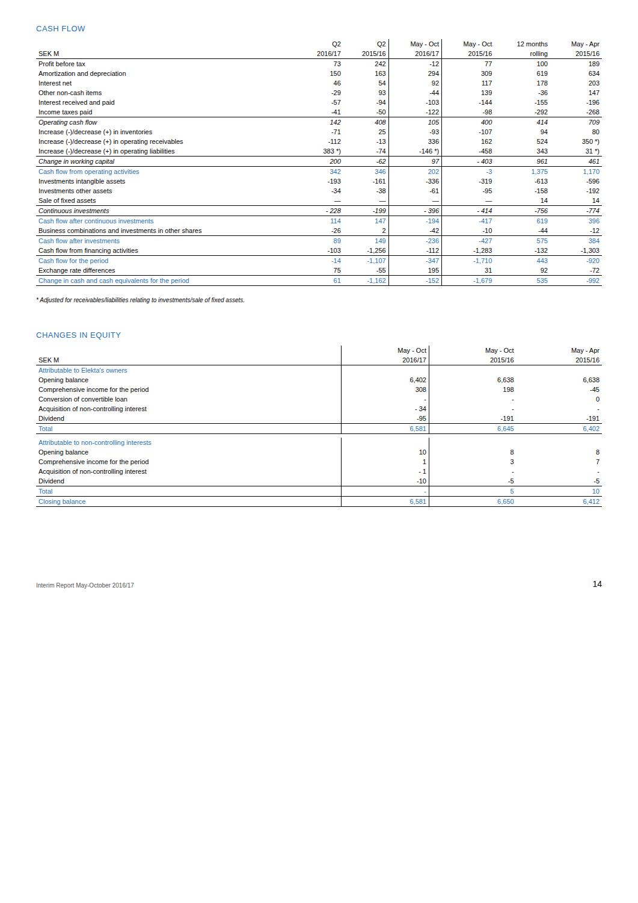CASH FLOW
| | Q2 | Q2 | May - Oct | May - Oct | 12 months | May - Apr |
| --- | --- | --- | --- | --- | --- | --- |
| SEK M | 2016/17 | 2015/16 | 2016/17 | 2015/16 | rolling | 2015/16 |
| Profit before tax | 73 | 242 | -12 | 77 | 100 | 189 |
| Amortization and depreciation | 150 | 163 | 294 | 309 | 619 | 634 |
| Interest net | 46 | 54 | 92 | 117 | 178 | 203 |
| Other non-cash items | -29 | 93 | -44 | 139 | -36 | 147 |
| Interest received and paid | -57 | -94 | -103 | -144 | -155 | -196 |
| Income taxes paid | -41 | -50 | -122 | -98 | -292 | -268 |
| Operating cash flow | 142 | 408 | 105 | 400 | 414 | 709 |
| Increase (-)/decrease (+) in inventories | -71 | 25 | -93 | -107 | 94 | 80 |
| Increase (-)/decrease (+) in operating receivables | -112 | -13 | 336 | 162 | 524 | 350 *) |
| Increase (-)/decrease (+) in operating liabilities | 383 *) | -74 | -146 *) | -458 | 343 | 31 *) |
| Change in working capital | 200 | -62 | 97 | - 403 | 961 | 461 |
| Cash flow from operating activities | 342 | 346 | 202 | -3 | 1,375 | 1,170 |
| Investments intangible assets | -193 | -161 | -336 | -319 | -613 | -596 |
| Investments other assets | -34 | -38 | -61 | -95 | -158 | -192 |
| Sale of fixed assets | — | — | — | — | 14 | 14 |
| Continuous investments | - 228 | -199 | - 396 | - 414 | -756 | -774 |
| Cash flow after continuous investments | 114 | 147 | -194 | -417 | 619 | 396 |
| Business combinations and investments in other shares | -26 | 2 | -42 | -10 | -44 | -12 |
| Cash flow after investments | 89 | 149 | -236 | -427 | 575 | 384 |
| Cash flow from financing activities | -103 | -1,256 | -112 | -1,283 | -132 | -1,303 |
| Cash flow for the period | -14 | -1,107 | -347 | -1,710 | 443 | -920 |
| Exchange rate differences | 75 | -55 | 195 | 31 | 92 | -72 |
| Change in cash and cash equivalents for the period | 61 | -1,162 | -152 | -1,679 | 535 | -992 |
* Adjusted for receivables/liabilities relating to investments/sale of fixed assets.
CHANGES IN EQUITY
| | May - Oct | May - Oct | May - Apr |
| --- | --- | --- | --- |
| SEK M | 2016/17 | 2015/16 | 2015/16 |
| Attributable to Elekta's owners | | | |
| Opening balance | 6,402 | 6,638 | 6,638 |
| Comprehensive income for the period | 308 | 198 | -45 |
| Conversion of convertible loan | - | - | 0 |
| Acquisition of non-controlling interest | - 34 | - | - |
| Dividend | -95 | -191 | -191 |
| Total | 6,581 | 6,645 | 6,402 |
| Attributable to non-controlling interests | | | |
| Opening balance | 10 | 8 | 8 |
| Comprehensive income for the period | 1 | 3 | 7 |
| Acquisition of non-controlling interest | - 1 | - | - |
| Dividend | -10 | -5 | -5 |
| Total | - | 5 | 10 |
| Closing balance | 6,581 | 6,650 | 6,412 |
Interim Report May-October 2016/17 14